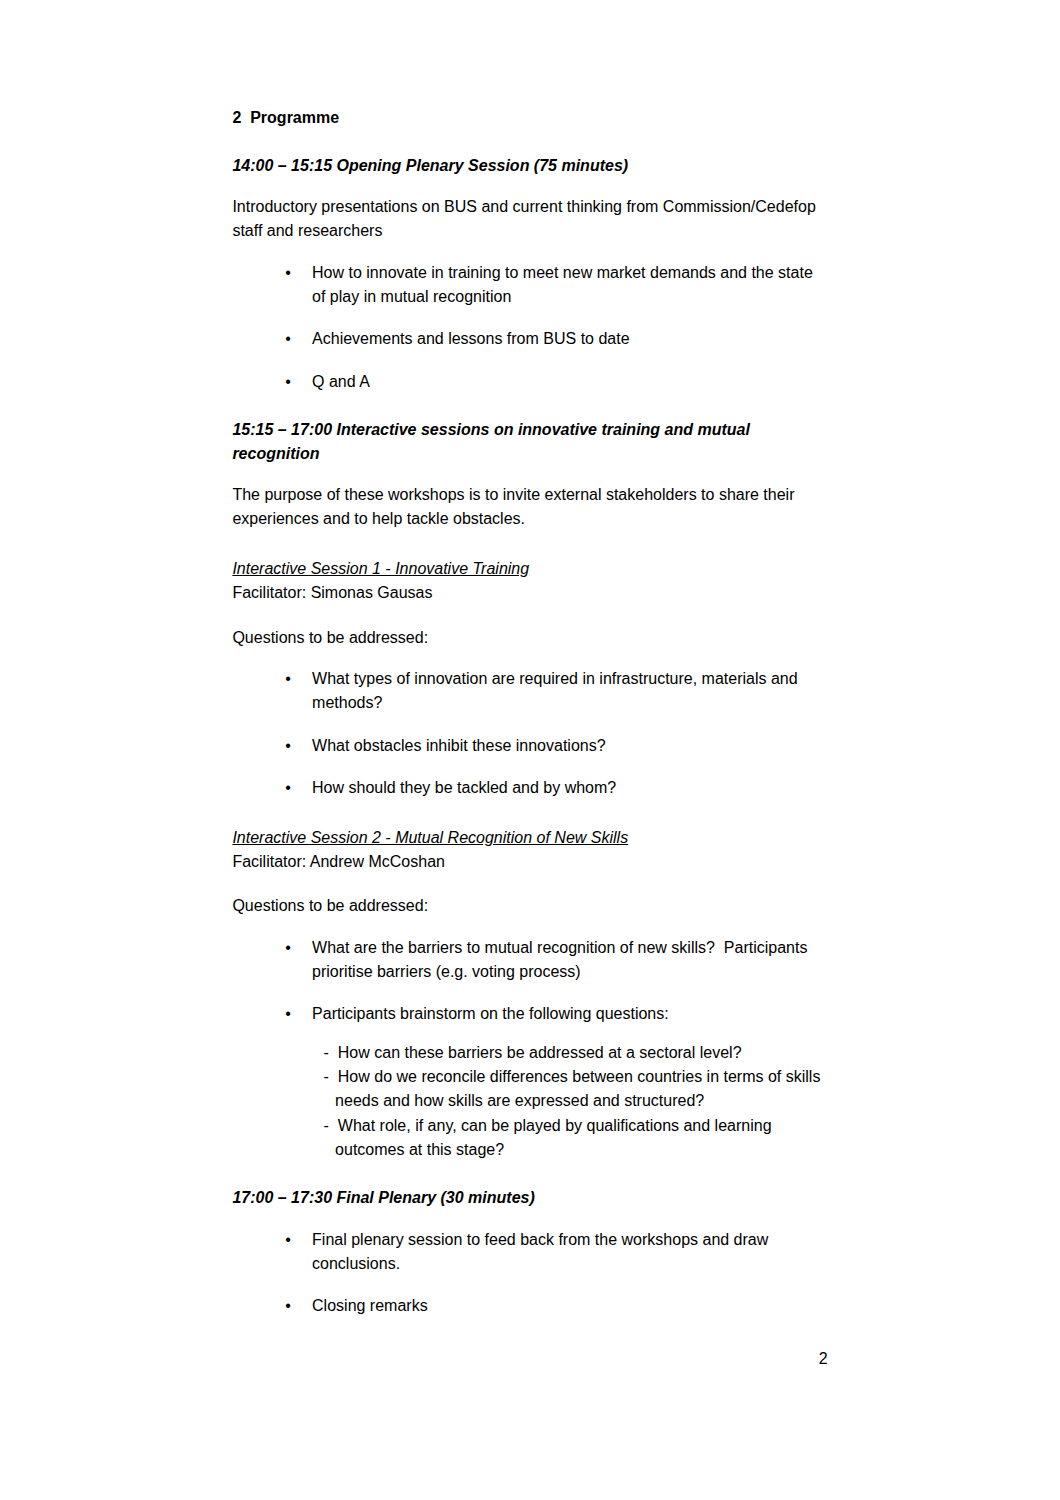2 Programme
14:00 – 15:15 Opening Plenary Session (75 minutes)
Introductory presentations on BUS and current thinking from Commission/Cedefop staff and researchers
How to innovate in training to meet new market demands and the state of play in mutual recognition
Achievements and lessons from BUS to date
Q and A
15:15 – 17:00 Interactive sessions on innovative training and mutual recognition
The purpose of these workshops is to invite external stakeholders to share their experiences and to help tackle obstacles.
Interactive Session 1 - Innovative Training
Facilitator: Simonas Gausas
Questions to be addressed:
What types of innovation are required in infrastructure, materials and methods?
What obstacles inhibit these innovations?
How should they be tackled and by whom?
Interactive Session 2 - Mutual Recognition of New Skills
Facilitator: Andrew McCoshan
Questions to be addressed:
What are the barriers to mutual recognition of new skills? Participants prioritise barriers (e.g. voting process)
Participants brainstorm on the following questions:
- How can these barriers be addressed at a sectoral level?
- How do we reconcile differences between countries in terms of skills needs and how skills are expressed and structured?
- What role, if any, can be played by qualifications and learning outcomes at this stage?
17:00 – 17:30 Final Plenary (30 minutes)
Final plenary session to feed back from the workshops and draw conclusions.
Closing remarks
2